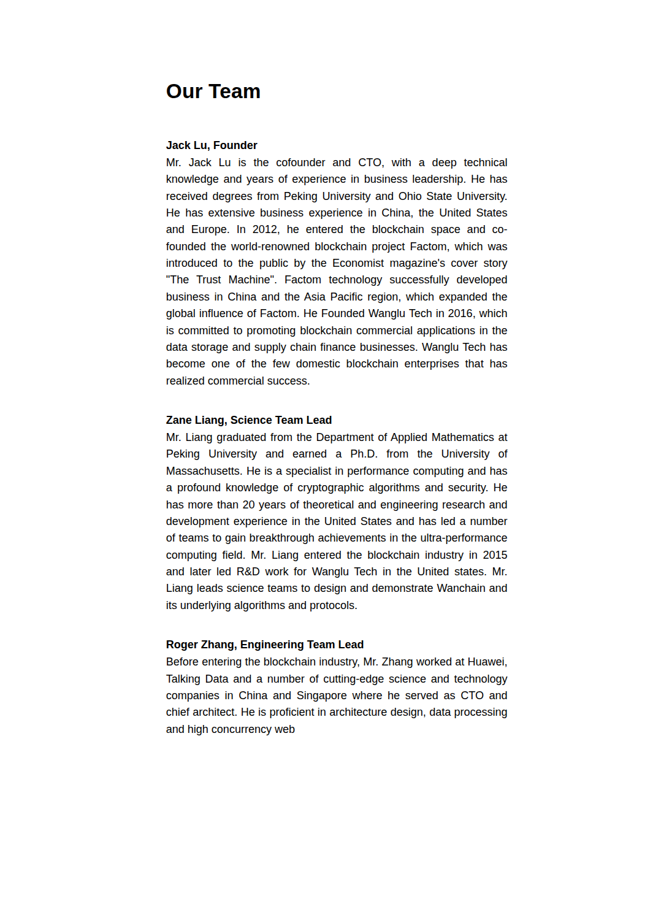Our Team
Jack Lu, Founder
Mr. Jack Lu is the cofounder and CTO, with a deep technical knowledge and years of experience in business leadership. He has received degrees from Peking University and Ohio State University. He has extensive business experience in China, the United States and Europe. In 2012, he entered the blockchain space and co-founded the world-renowned blockchain project Factom, which was introduced to the public by the Economist magazine's cover story "The Trust Machine". Factom technology successfully developed business in China and the Asia Pacific region, which expanded the global influence of Factom. He Founded Wanglu Tech in 2016, which is committed to promoting blockchain commercial applications in the data storage and supply chain finance businesses. Wanglu Tech has become one of the few domestic blockchain enterprises that has realized commercial success.
Zane Liang, Science Team Lead
Mr. Liang graduated from the Department of Applied Mathematics at Peking University and earned a Ph.D. from the University of Massachusetts. He is a specialist in performance computing and has a profound knowledge of cryptographic algorithms and security. He has more than 20 years of theoretical and engineering research and development experience in the United States and has led a number of teams to gain breakthrough achievements in the ultra-performance computing field. Mr. Liang entered the blockchain industry in 2015 and later led R&D work for Wanglu Tech in the United states. Mr. Liang leads science teams to design and demonstrate Wanchain and its underlying algorithms and protocols.
Roger Zhang, Engineering Team Lead
Before entering the blockchain industry, Mr. Zhang worked at Huawei, Talking Data and a number of cutting-edge science and technology companies in China and Singapore where he served as CTO and chief architect. He is proficient in architecture design, data processing and high concurrency web